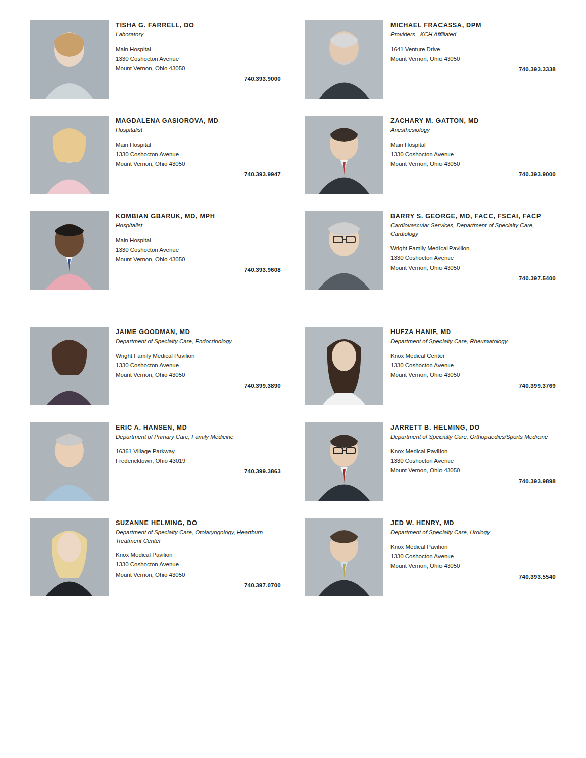Tisha G. Farrell, DO
Laboratory
Main Hospital
1330 Coshocton Avenue
Mount Vernon, Ohio 43050
740.393.9000
Michael Fracassa, DPM
Providers - KCH Affiliated
1641 Venture Drive
Mount Vernon, Ohio 43050
740.393.3338
Magdalena Gasiorova, MD
Hospitalist
Main Hospital
1330 Coshocton Avenue
Mount Vernon, Ohio 43050
740.393.9947
Zachary M. Gatton, MD
Anesthesiology
Main Hospital
1330 Coshocton Avenue
Mount Vernon, Ohio 43050
740.393.9000
Kombian Gbaruk, MD, MPH
Hospitalist
Main Hospital
1330 Coshocton Avenue
Mount Vernon, Ohio 43050
740.393.9608
Barry S. George, MD, FACC, FSCAI, FACP
Cardiovascular Services, Department of Specialty Care, Cardiology
Wright Family Medical Pavilion
1330 Coshocton Avenue
Mount Vernon, Ohio 43050
740.397.5400
Jaime Goodman, MD
Department of Specialty Care, Endocrinology
Wright Family Medical Pavilion
1330 Coshocton Avenue
Mount Vernon, Ohio 43050
740.399.3890
Hufza Hanif, MD
Department of Specialty Care, Rheumatology
Knox Medical Center
1330 Coshocton Avenue
Mount Vernon, Ohio 43050
740.399.3769
Eric A. Hansen, MD
Department of Primary Care, Family Medicine
16361 Village Parkway
Fredericktown, Ohio 43019
740.399.3863
Jarrett B. Helming, DO
Department of Specialty Care, Orthopaedics/Sports Medicine
Knox Medical Pavilion
1330 Coshocton Avenue
Mount Vernon, Ohio 43050
740.393.9898
Suzanne Helming, DO
Department of Specialty Care, Otolaryngology, Heartburn Treatment Center
Knox Medical Pavilion
1330 Coshocton Avenue
Mount Vernon, Ohio 43050
740.397.0700
Jed W. Henry, MD
Department of Specialty Care, Urology
Knox Medical Pavilion
1330 Coshocton Avenue
Mount Vernon, Ohio 43050
740.393.5540